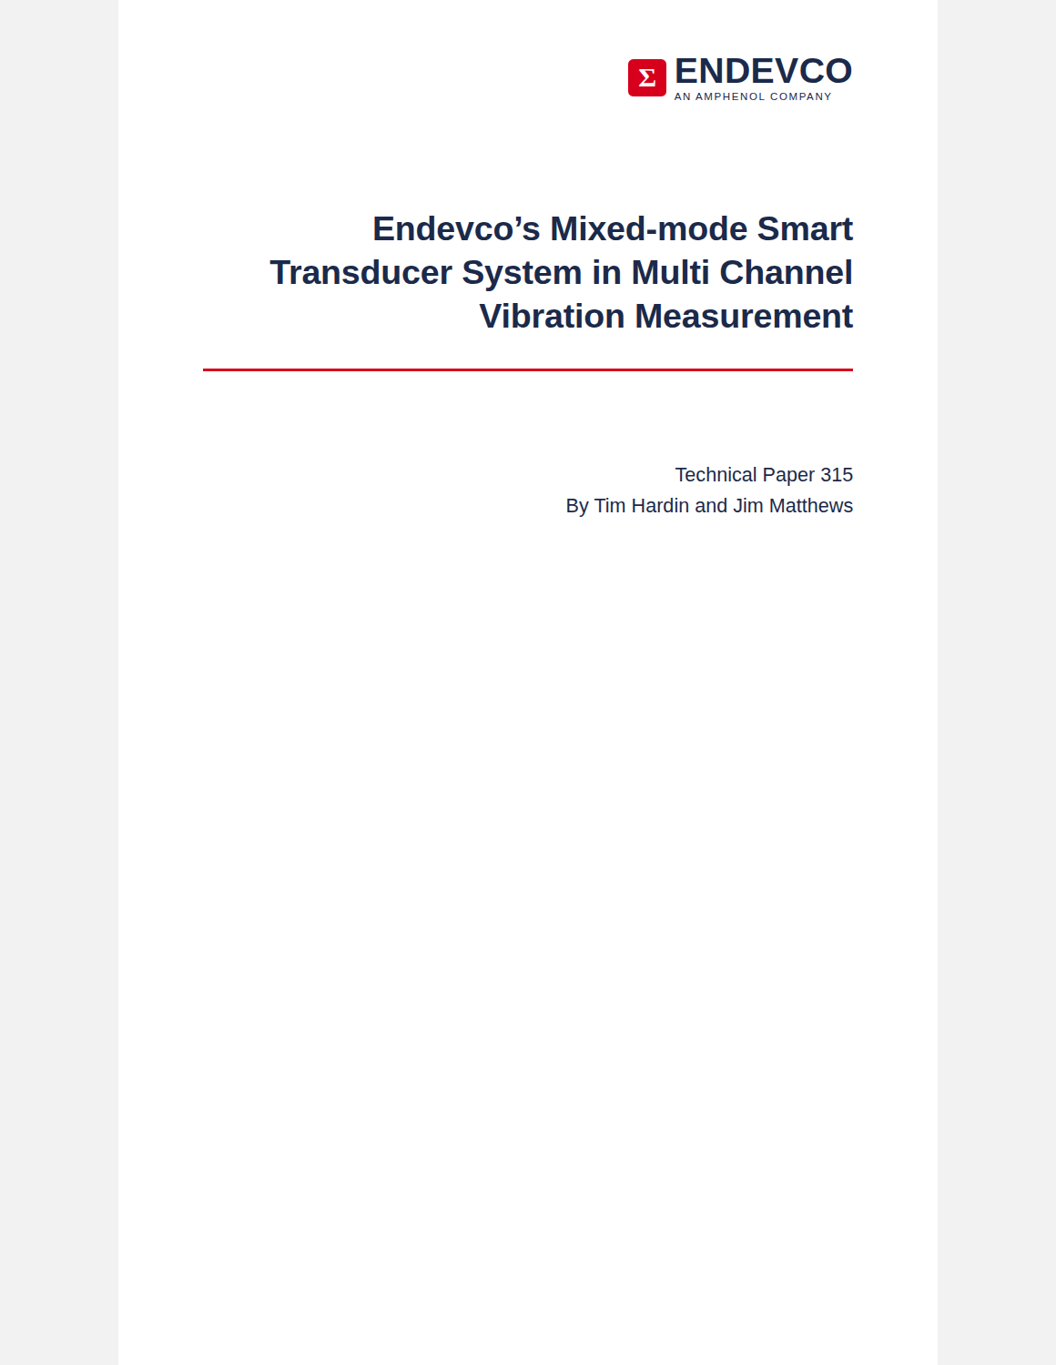ENDEVCO An Amphenol Company
Endevco’s Mixed-mode Smart Transducer System in Multi Channel Vibration Measurement
Technical Paper 315
By Tim Hardin and Jim Matthews